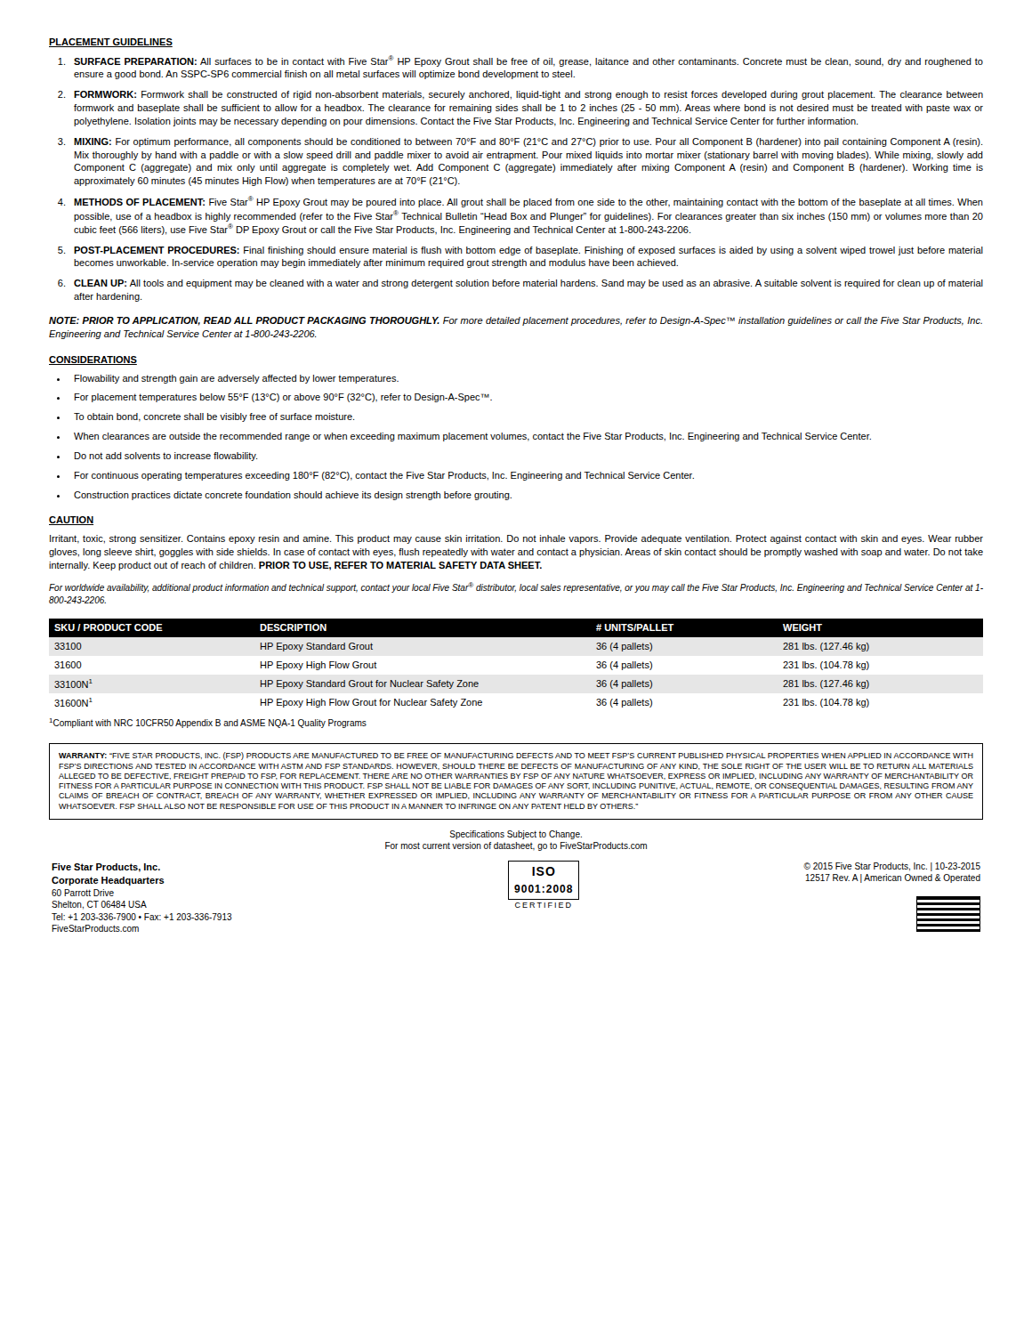PLACEMENT GUIDELINES
SURFACE PREPARATION: All surfaces to be in contact with Five Star® HP Epoxy Grout shall be free of oil, grease, laitance and other contaminants. Concrete must be clean, sound, dry and roughened to ensure a good bond. An SSPC-SP6 commercial finish on all metal surfaces will optimize bond development to steel.
FORMWORK: Formwork shall be constructed of rigid non-absorbent materials, securely anchored, liquid-tight and strong enough to resist forces developed during grout placement. The clearance between formwork and baseplate shall be sufficient to allow for a headbox. The clearance for remaining sides shall be 1 to 2 inches (25 - 50 mm). Areas where bond is not desired must be treated with paste wax or polyethylene. Isolation joints may be necessary depending on pour dimensions. Contact the Five Star Products, Inc. Engineering and Technical Service Center for further information.
MIXING: For optimum performance, all components should be conditioned to between 70°F and 80°F (21°C and 27°C) prior to use. Pour all Component B (hardener) into pail containing Component A (resin). Mix thoroughly by hand with a paddle or with a slow speed drill and paddle mixer to avoid air entrapment. Pour mixed liquids into mortar mixer (stationary barrel with moving blades). While mixing, slowly add Component C (aggregate) and mix only until aggregate is completely wet. Add Component C (aggregate) immediately after mixing Component A (resin) and Component B (hardener). Working time is approximately 60 minutes (45 minutes High Flow) when temperatures are at 70°F (21°C).
METHODS OF PLACEMENT: Five Star® HP Epoxy Grout may be poured into place. All grout shall be placed from one side to the other, maintaining contact with the bottom of the baseplate at all times. When possible, use of a headbox is highly recommended (refer to the Five Star® Technical Bulletin “Head Box and Plunger” for guidelines). For clearances greater than six inches (150 mm) or volumes more than 20 cubic feet (566 liters), use Five Star® DP Epoxy Grout or call the Five Star Products, Inc. Engineering and Technical Center at 1-800-243-2206.
POST-PLACEMENT PROCEDURES: Final finishing should ensure material is flush with bottom edge of baseplate. Finishing of exposed surfaces is aided by using a solvent wiped trowel just before material becomes unworkable. In-service operation may begin immediately after minimum required grout strength and modulus have been achieved.
CLEAN UP: All tools and equipment may be cleaned with a water and strong detergent solution before material hardens. Sand may be used as an abrasive. A suitable solvent is required for clean up of material after hardening.
NOTE: PRIOR TO APPLICATION, READ ALL PRODUCT PACKAGING THOROUGHLY. For more detailed placement procedures, refer to Design-A-Spec™ installation guidelines or call the Five Star Products, Inc. Engineering and Technical Service Center at 1-800-243-2206.
CONSIDERATIONS
Flowability and strength gain are adversely affected by lower temperatures.
For placement temperatures below 55°F (13°C) or above 90°F (32°C), refer to Design-A-Spec™.
To obtain bond, concrete shall be visibly free of surface moisture.
When clearances are outside the recommended range or when exceeding maximum placement volumes, contact the Five Star Products, Inc. Engineering and Technical Service Center.
Do not add solvents to increase flowability.
For continuous operating temperatures exceeding 180°F (82°C), contact the Five Star Products, Inc. Engineering and Technical Service Center.
Construction practices dictate concrete foundation should achieve its design strength before grouting.
CAUTION
Irritant, toxic, strong sensitizer. Contains epoxy resin and amine. This product may cause skin irritation. Do not inhale vapors. Provide adequate ventilation. Protect against contact with skin and eyes. Wear rubber gloves, long sleeve shirt, goggles with side shields. In case of contact with eyes, flush repeatedly with water and contact a physician. Areas of skin contact should be promptly washed with soap and water. Do not take internally. Keep product out of reach of children. PRIOR TO USE, REFER TO MATERIAL SAFETY DATA SHEET.
For worldwide availability, additional product information and technical support, contact your local Five Star® distributor, local sales representative, or you may call the Five Star Products, Inc. Engineering and Technical Service Center at 1-800-243-2206.
| SKU / PRODUCT CODE | DESCRIPTION | # UNITS/PALLET | WEIGHT |
| --- | --- | --- | --- |
| 33100 | HP Epoxy Standard Grout | 36 (4 pallets) | 281 lbs. (127.46 kg) |
| 31600 | HP Epoxy High Flow Grout | 36 (4 pallets) | 231 lbs. (104.78 kg) |
| 33100N 1 | HP Epoxy Standard Grout for Nuclear Safety Zone | 36 (4 pallets) | 281 lbs. (127.46 kg) |
| 31600N 1 | HP Epoxy High Flow Grout for Nuclear Safety Zone | 36 (4 pallets) | 231 lbs. (104.78 kg) |
1Compliant with NRC 10CFR50 Appendix B and ASME NQA-1 Quality Programs
WARRANTY: “FIVE STAR PRODUCTS, INC. (FSP) PRODUCTS ARE MANUFACTURED TO BE FREE OF MANUFACTURING DEFECTS AND TO MEET FSP’S CURRENT PUBLISHED PHYSICAL PROPERTIES WHEN APPLIED IN ACCORDANCE WITH FSP’S DIRECTIONS AND TESTED IN ACCORDANCE WITH ASTM AND FSP STANDARDS. HOWEVER, SHOULD THERE BE DEFECTS OF MANUFACTURING OF ANY KIND, THE SOLE RIGHT OF THE USER WILL BE TO RETURN ALL MATERIALS ALLEGED TO BE DEFECTIVE, FREIGHT PREPAID TO FSP, FOR REPLACEMENT. THERE ARE NO OTHER WARRANTIES BY FSP OF ANY NATURE WHATSOEVER, EXPRESS OR IMPLIED, INCLUDING ANY WARRANTY OF MERCHANTABILITY OR FITNESS FOR A PARTICULAR PURPOSE IN CONNECTION WITH THIS PRODUCT. FSP SHALL NOT BE LIABLE FOR DAMAGES OF ANY SORT, INCLUDING PUNITIVE, ACTUAL, REMOTE, OR CONSEQUENTIAL DAMAGES, RESULTING FROM ANY CLAIMS OF BREACH OF CONTRACT, BREACH OF ANY WARRANTY, WHETHER EXPRESSED OR IMPLIED, INCLUDING ANY WARRANTY OF MERCHANTABILITY OR FITNESS FOR A PARTICULAR PURPOSE OR FROM ANY OTHER CAUSE WHATSOEVER. FSP SHALL ALSO NOT BE RESPONSIBLE FOR USE OF THIS PRODUCT IN A MANNER TO INFRINGE ON ANY PATENT HELD BY OTHERS.”
Specifications Subject to Change.
For most current version of datasheet, go to FiveStarProducts.com
| Five Star Products, Inc. Corporate Headquarters 60 Parrott Drive Shelton, CT 06484 USA Tel: +1 203-336-7900 • Fax: +1 203-336-7913 FiveStarProducts.com | ISO 9001:2008 CERTIFIED | © 2015 Five Star Products, Inc. / 10-23-2015 12517 Rev. A / American Owned & Operated |